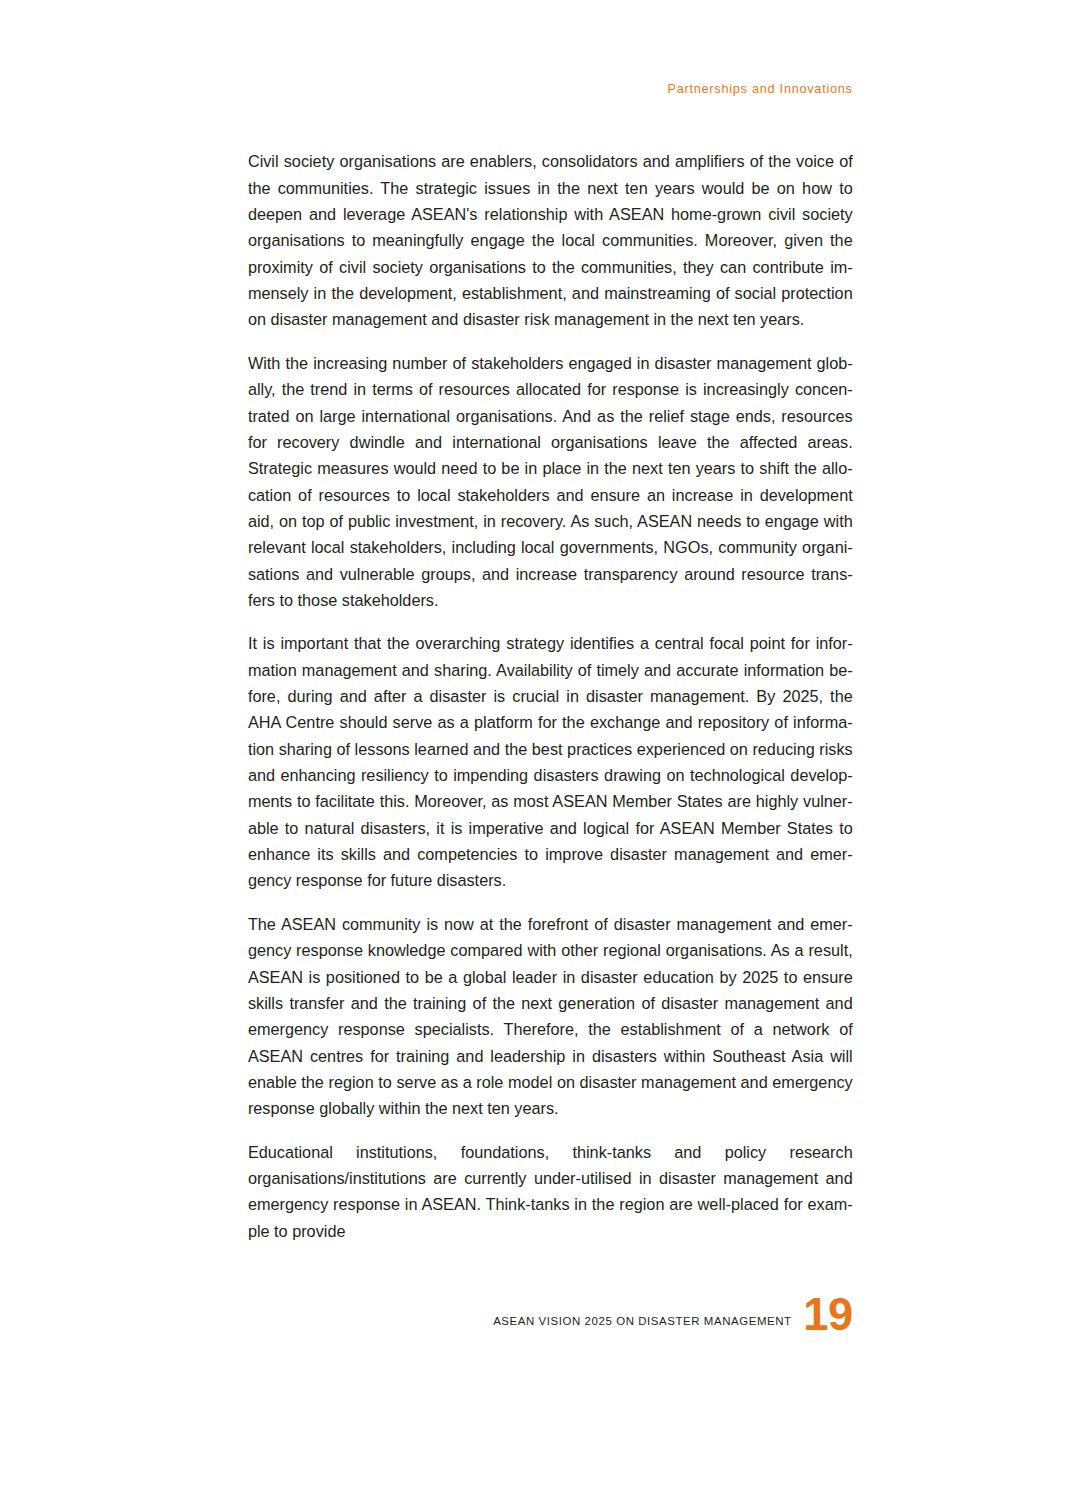Partnerships and Innovations
Civil society organisations are enablers, consolidators and amplifiers of the voice of the communities. The strategic issues in the next ten years would be on how to deepen and leverage ASEAN's relationship with ASEAN home-grown civil society organisations to meaningfully engage the local communities. Moreover, given the proximity of civil society organisations to the communities, they can contribute immensely in the development, establishment, and mainstreaming of social protection on disaster management and disaster risk management in the next ten years.
With the increasing number of stakeholders engaged in disaster management globally, the trend in terms of resources allocated for response is increasingly concentrated on large international organisations. And as the relief stage ends, resources for recovery dwindle and international organisations leave the affected areas. Strategic measures would need to be in place in the next ten years to shift the allocation of resources to local stakeholders and ensure an increase in development aid, on top of public investment, in recovery. As such, ASEAN needs to engage with relevant local stakeholders, including local governments, NGOs, community organisations and vulnerable groups, and increase transparency around resource transfers to those stakeholders.
It is important that the overarching strategy identifies a central focal point for information management and sharing. Availability of timely and accurate information before, during and after a disaster is crucial in disaster management. By 2025, the AHA Centre should serve as a platform for the exchange and repository of information sharing of lessons learned and the best practices experienced on reducing risks and enhancing resiliency to impending disasters drawing on technological developments to facilitate this. Moreover, as most ASEAN Member States are highly vulnerable to natural disasters, it is imperative and logical for ASEAN Member States to enhance its skills and competencies to improve disaster management and emergency response for future disasters.
The ASEAN community is now at the forefront of disaster management and emergency response knowledge compared with other regional organisations. As a result, ASEAN is positioned to be a global leader in disaster education by 2025 to ensure skills transfer and the training of the next generation of disaster management and emergency response specialists. Therefore, the establishment of a network of ASEAN centres for training and leadership in disasters within Southeast Asia will enable the region to serve as a role model on disaster management and emergency response globally within the next ten years.
Educational institutions, foundations, think-tanks and policy research organisations/institutions are currently under-utilised in disaster management and emergency response in ASEAN. Think-tanks in the region are well-placed for example to provide
ASEAN Vision 2025 on Disaster Management
19